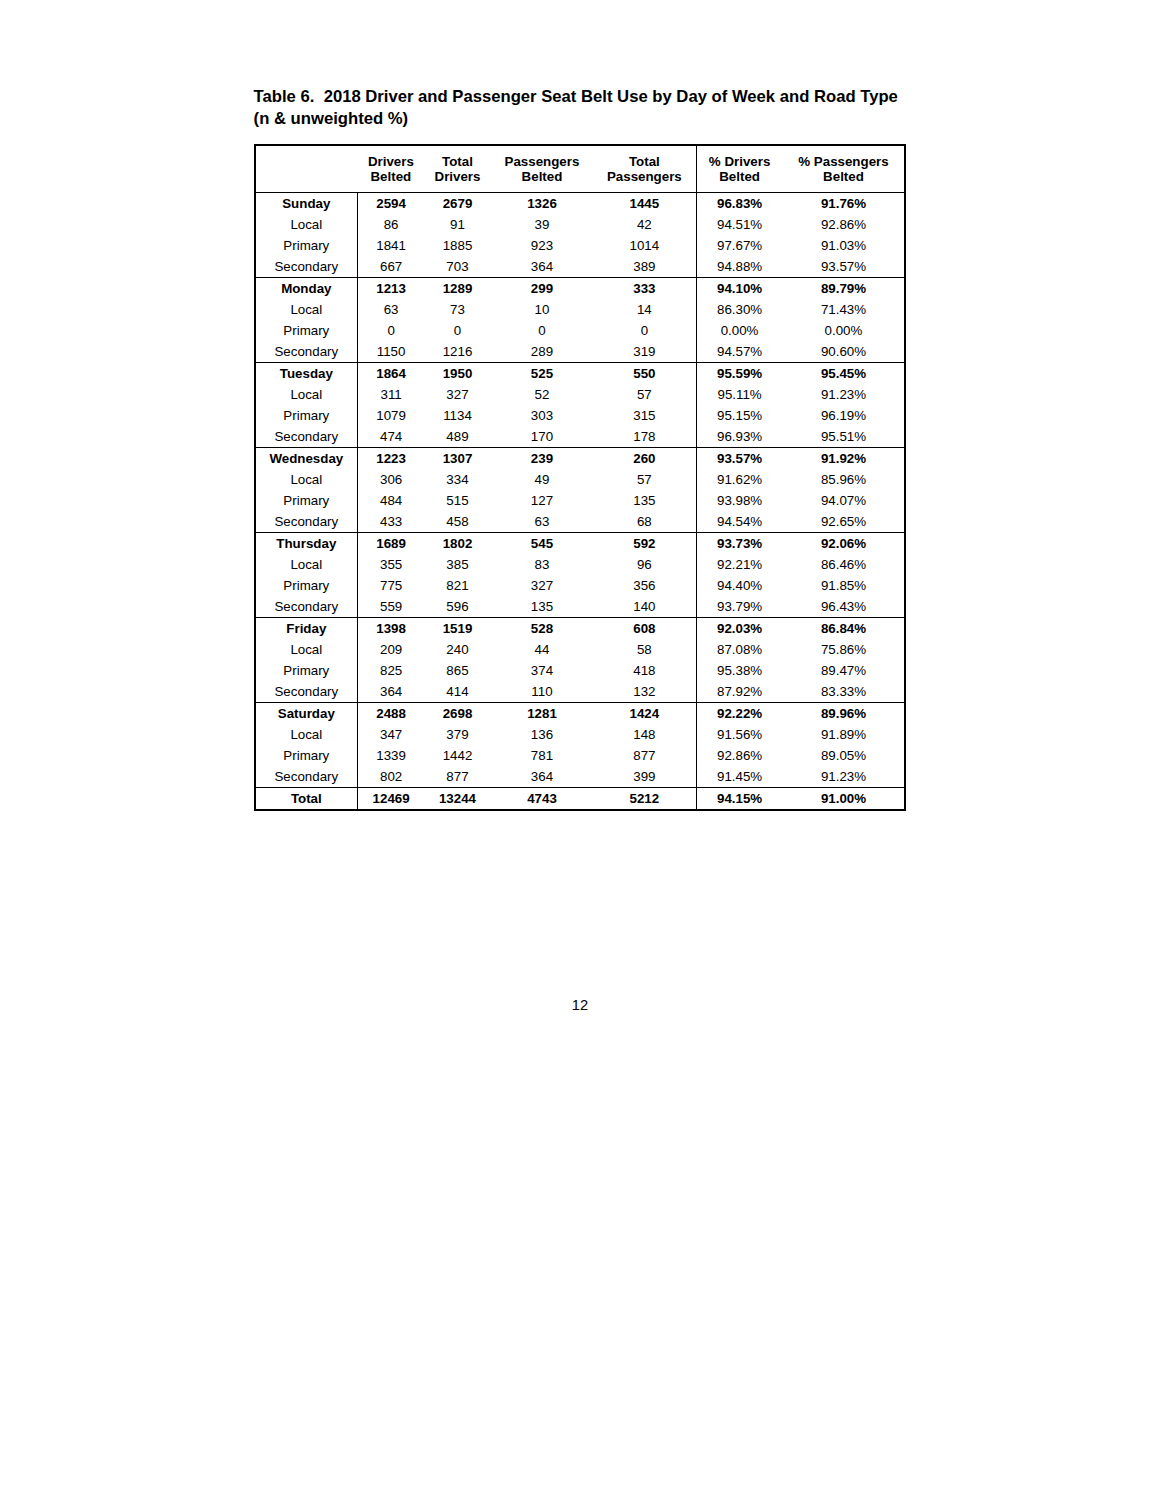Table 6. 2018 Driver and Passenger Seat Belt Use by Day of Week and Road Type (n & unweighted %)
| | Drivers Belted | Total Drivers | Passengers Belted | Total Passengers | % Drivers Belted | % Passengers Belted |
| --- | --- | --- | --- | --- | --- | --- |
| Sunday | 2594 | 2679 | 1326 | 1445 | 96.83% | 91.76% |
| Local | 86 | 91 | 39 | 42 | 94.51% | 92.86% |
| Primary | 1841 | 1885 | 923 | 1014 | 97.67% | 91.03% |
| Secondary | 667 | 703 | 364 | 389 | 94.88% | 93.57% |
| Monday | 1213 | 1289 | 299 | 333 | 94.10% | 89.79% |
| Local | 63 | 73 | 10 | 14 | 86.30% | 71.43% |
| Primary | 0 | 0 | 0 | 0 | 0.00% | 0.00% |
| Secondary | 1150 | 1216 | 289 | 319 | 94.57% | 90.60% |
| Tuesday | 1864 | 1950 | 525 | 550 | 95.59% | 95.45% |
| Local | 311 | 327 | 52 | 57 | 95.11% | 91.23% |
| Primary | 1079 | 1134 | 303 | 315 | 95.15% | 96.19% |
| Secondary | 474 | 489 | 170 | 178 | 96.93% | 95.51% |
| Wednesday | 1223 | 1307 | 239 | 260 | 93.57% | 91.92% |
| Local | 306 | 334 | 49 | 57 | 91.62% | 85.96% |
| Primary | 484 | 515 | 127 | 135 | 93.98% | 94.07% |
| Secondary | 433 | 458 | 63 | 68 | 94.54% | 92.65% |
| Thursday | 1689 | 1802 | 545 | 592 | 93.73% | 92.06% |
| Local | 355 | 385 | 83 | 96 | 92.21% | 86.46% |
| Primary | 775 | 821 | 327 | 356 | 94.40% | 91.85% |
| Secondary | 559 | 596 | 135 | 140 | 93.79% | 96.43% |
| Friday | 1398 | 1519 | 528 | 608 | 92.03% | 86.84% |
| Local | 209 | 240 | 44 | 58 | 87.08% | 75.86% |
| Primary | 825 | 865 | 374 | 418 | 95.38% | 89.47% |
| Secondary | 364 | 414 | 110 | 132 | 87.92% | 83.33% |
| Saturday | 2488 | 2698 | 1281 | 1424 | 92.22% | 89.96% |
| Local | 347 | 379 | 136 | 148 | 91.56% | 91.89% |
| Primary | 1339 | 1442 | 781 | 877 | 92.86% | 89.05% |
| Secondary | 802 | 877 | 364 | 399 | 91.45% | 91.23% |
| Total | 12469 | 13244 | 4743 | 5212 | 94.15% | 91.00% |
12